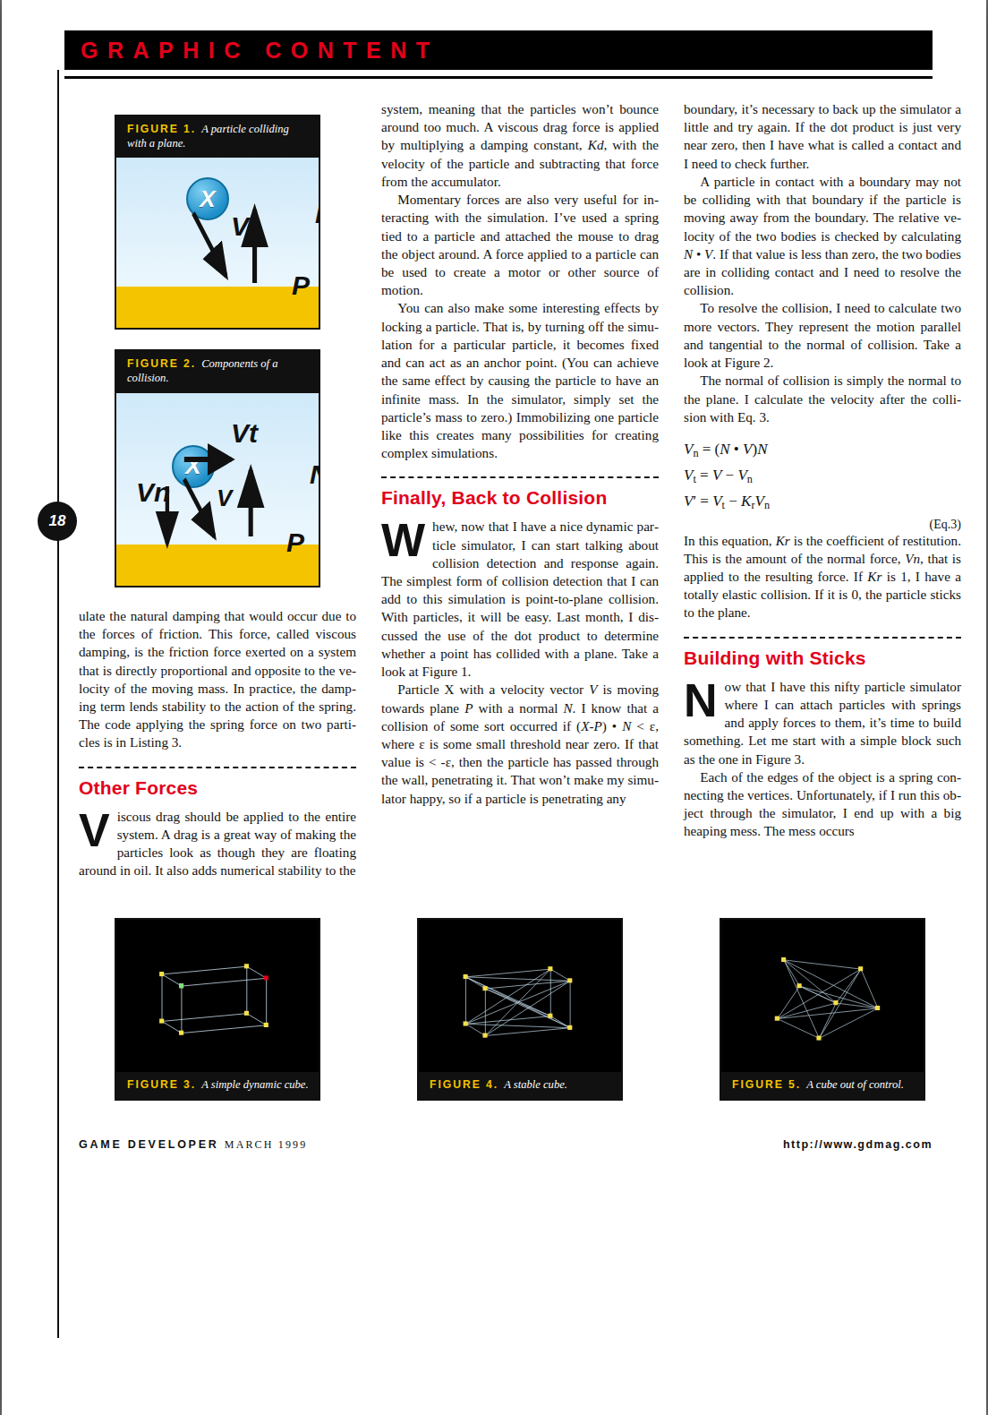18
Graphic Content
FIGURE 1. A particle colliding with a plane.
X
V
N
P
FIGURE 2. Components of a collision.
X
Vt
Vn
V
N
P
ulate the natural damping that would occur due to the forces of friction. This force, called viscous damping, is the friction force exerted on a system that is directly proportional and opposite to the velocity of the moving mass. In practice, the damping term lends stability to the action of the spring. The code applying the spring force on two particles is in Listing 3.
Other Forces
Viscous drag should be applied to the entire system. A drag is a great way of making the particles look as though they are floating around in oil. It also adds numerical stability to the
system, meaning that the particles won’t bounce around too much. A viscous drag force is applied by multiplying a damping constant, Kd, with the velocity of the particle and subtracting that force from the accumulator.
Momentary forces are also very useful for interacting with the simulation. I’ve used a spring tied to a particle and attached the mouse to drag the object around. A force applied to a particle can be used to create a motor or other source of motion.
You can also make some interesting effects by locking a particle. That is, by turning off the simulation for a particular particle, it becomes fixed and can act as an anchor point. (You can achieve the same effect by causing the particle to have an infinite mass. In the simulator, simply set the particle’s mass to zero.) Immobilizing one particle like this creates many possibilities for creating complex simulations.
Finally, Back to Collision
Whew, now that I have a nice dynamic particle simulator, I can start talking about collision detection and response again. The simplest form of collision detection that I can add to this simulation is point-to-plane collision. With particles, it will be easy. Last month, I discussed the use of the dot product to determine whether a point has collided with a plane. Take a look at Figure 1.
Particle X with a velocity vector V is moving towards plane P with a normal N. I know that a collision of some sort occurred if (X-P) • N < ε, where ε is some small threshold near zero. If that value is < -ε, then the particle has passed through the wall, penetrating it. That won’t make my simulator happy, so if a particle is penetrating any
boundary, it’s necessary to back up the simulator a little and try again. If the dot product is just very near zero, then I have what is called a contact and I need to check further.
A particle in contact with a boundary may not be colliding with that boundary if the particle is moving away from the boundary. The relative velocity of the two bodies is checked by calculating N • V. If that value is less than zero, the two bodies are in colliding contact and I need to resolve the collision.
To resolve the collision, I need to calculate two more vectors. They represent the motion parallel and tangential to the normal of collision. Take a look at Figure 2.
The normal of collision is simply the normal to the plane. I calculate the velocity after the collision with Eq. 3.
Vn = (N • V)N
Vt = V − Vn
V′ = Vt − KrVn
(Eq.3)
In this equation, Kr is the coefficient of restitution. This is the amount of the normal force, Vn, that is applied to the resulting force. If Kr is 1, I have a totally elastic collision. If it is 0, the particle sticks to the plane.
Building with Sticks
Now that I have this nifty particle simulator where I can attach particles with springs and apply forces to them, it’s time to build something. Let me start with a simple block such as the one in Figure 3.
Each of the edges of the object is a spring connecting the vertices. Unfortunately, if I run this object through the simulator, I end up with a big heaping mess. The mess occurs
FIGURE 3. A simple dynamic cube.
FIGURE 4. A stable cube.
FIGURE 5. A cube out of control.
GAME DEVELOPER MARCH 1999
http://www.gdmag.com